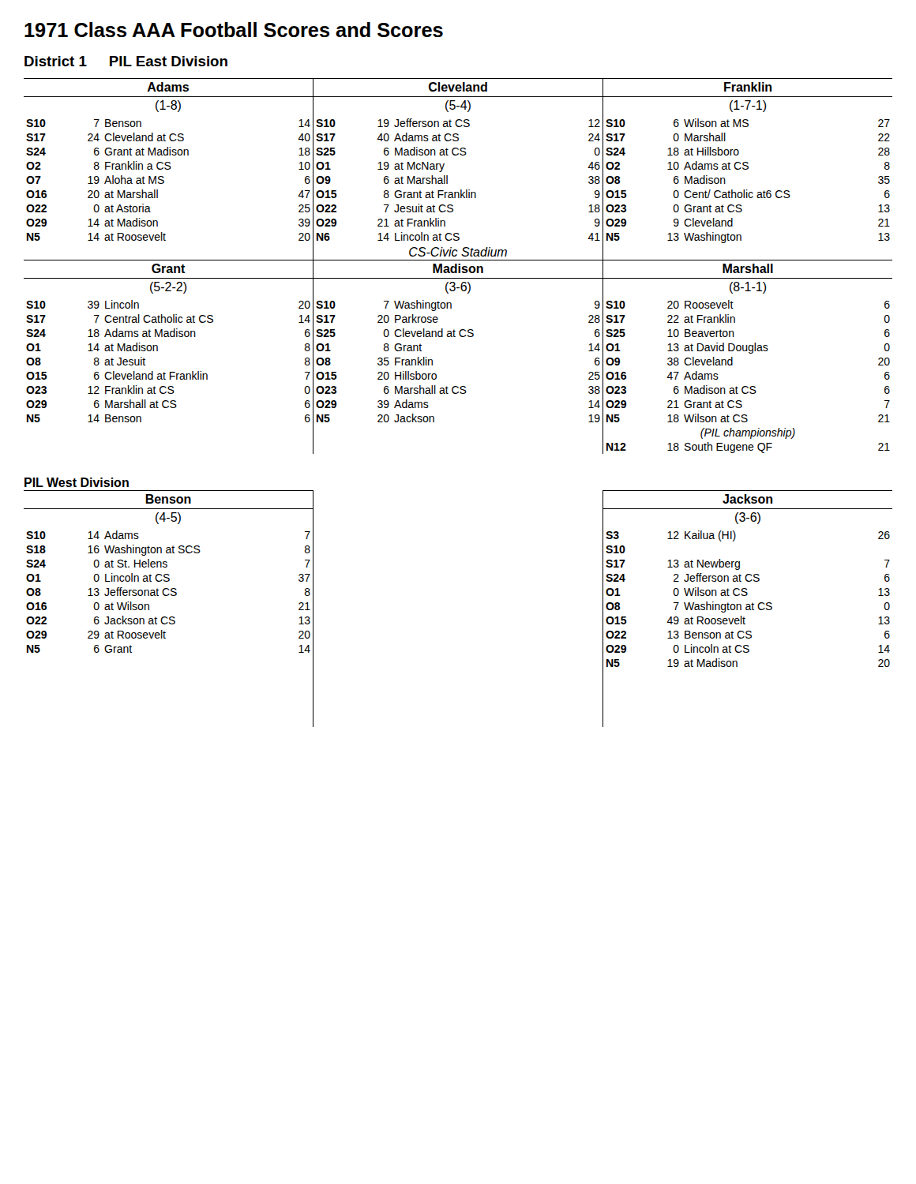1971 Class AAA Football Scores and Scores
District 1
PIL East Division
| Adams (1-8) / S10 / 7 / Benson / 14 / / S17 / 24 / Cleveland at CS / 40 / / S24 / 6 / Grant at Madison / 18 / / O2 / 8 / Franklin a CS / 10 / / O7 / 19 / Aloha at MS / 6 / / O16 / 20 / at Marshall / 47 / / O22 / 0 / at Astoria / 25 / / O29 / 14 / at Madison / 39 / / N5 / 14 / at Roosevelt / 20 / | Cleveland (5-4) / S10 / 19 / Jefferson at CS / 12 / / S17 / 40 / Adams at CS / 24 / / S25 / 6 / Madison at CS / 0 / / O1 / 19 / at McNary / 46 / / O9 / 6 / at Marshall / 38 / / O15 / 8 / Grant at Franklin / 9 / / O22 / 7 / Jesuit at CS / 18 / / O29 / 21 / at Franklin / 9 / / N6 / 14 / Lincoln at CS / 41 / CS-Civic Stadium | Franklin (1-7-1) / S10 / 6 / Wilson at MS / 27 / / S17 / 0 / Marshall / 22 / / S24 / 18 / at Hillsboro / 28 / / O2 / 10 / Adams at CS / 8 / / O8 / 6 / Madison / 35 / / O15 / 0 / Cent/ Catholic at6 CS / 6 / / O23 / 0 / Grant at CS / 13 / / O29 / 9 / Cleveland / 21 / / N5 / 13 / Washington / 13 / |
| Grant (5-2-2) / S10 / 39 / Lincoln / 20 / / S17 / 7 / Central Catholic at CS / 14 / / S24 / 18 / Adams at Madison / 6 / / O1 / 14 / at Madison / 8 / / O8 / 8 / at Jesuit / 8 / / O15 / 6 / Cleveland at Franklin / 7 / / O23 / 12 / Franklin at CS / 0 / / O29 / 6 / Marshall at CS / 6 / / N5 / 14 / Benson / 6 / | Madison (3-6) / S10 / 7 / Washington / 9 / / S17 / 20 / Parkrose / 28 / / S25 / 0 / Cleveland at CS / 6 / / O1 / 8 / Grant / 14 / / O8 / 35 / Franklin / 6 / / O15 / 20 / Hillsboro / 25 / / O23 / 6 / Marshall at CS / 38 / / O29 / 39 / Adams / 14 / / N5 / 20 / Jackson / 19 / | Marshall (8-1-1) / S10 / 20 / Roosevelt / 6 / / S17 / 22 / at Franklin / 0 / / S25 / 10 / Beaverton / 6 / / O1 / 13 / at David Douglas / 0 / / O9 / 38 / Cleveland / 20 / / O16 / 47 / Adams / 6 / / O23 / 6 / Madison at CS / 6 / / O29 / 21 / Grant at CS / 7 / / N5 / 18 / Wilson at CS / 21 / / (PIL championship) / / N12 / 18 / South Eugene QF / 21 / |
PIL West Division
| Benson (4-5) / S10 / 14 / Adams / 7 / / S18 / 16 / Washington at SCS / 8 / / S24 / 0 / at St. Helens / 7 / / O1 / 0 / Lincoln at CS / 37 / / O8 / 13 / Jeffersonat CS / 8 / / O16 / 0 / at Wilson / 21 / / O22 / 6 / Jackson at CS / 13 / / O29 / 29 / at Roosevelt / 20 / / N5 / 6 / Grant / 14 / | | Jackson (3-6) / S3 / 12 / Kailua (HI) / 26 / / S10 / / / / / S17 / 13 / at Newberg / 7 / / S24 / 2 / Jefferson at CS / 6 / / O1 / 0 / Wilson at CS / 13 / / O8 / 7 / Washington at CS / 0 / / O15 / 49 / at Roosevelt / 13 / / O22 / 13 / Benson at CS / 6 / / O29 / 0 / Lincoln at CS / 14 / / N5 / 19 / at Madison / 20 / |